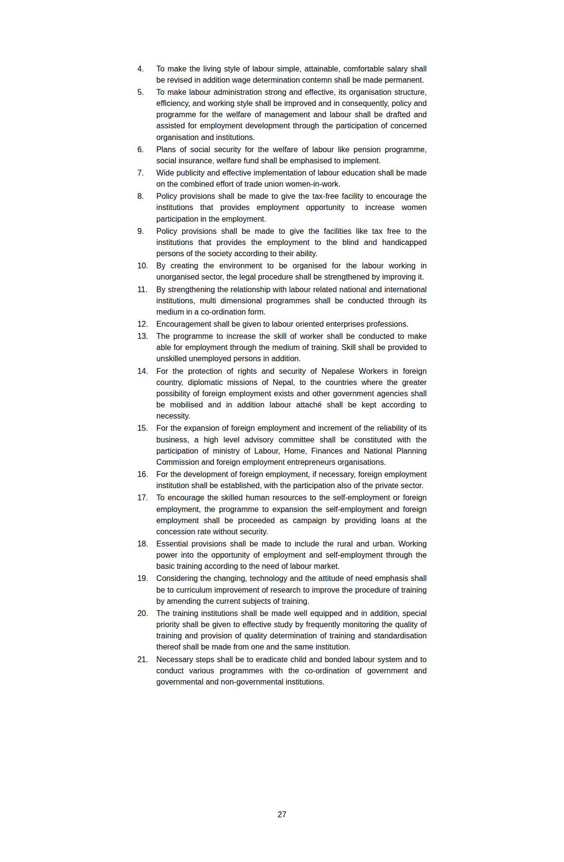To make the living style of labour simple, attainable, comfortable salary shall be revised in addition wage determination contemn shall be made permanent.
To make labour administration strong and effective, its organisation structure, efficiency, and working style shall be improved and in consequently, policy and programme for the welfare of management and labour shall be drafted and assisted for employment development through the participation of concerned organisation and institutions.
Plans of social security for the welfare of labour like pension programme, social insurance, welfare fund shall be emphasised to implement.
Wide publicity and effective implementation of labour education shall be made on the combined effort of trade union women-in-work.
Policy provisions shall be made to give the tax-free facility to encourage the institutions that provides employment opportunity to increase women participation in the employment.
Policy provisions shall be made to give the facilities like tax free to the institutions that provides the employment to the blind and handicapped persons of the society according to their ability.
By creating the environment to be organised for the labour working in unorganised sector, the legal procedure shall be strengthened by improving it.
By strengthening the relationship with labour related national and international institutions, multi dimensional programmes shall be conducted through its medium in a co-ordination form.
Encouragement shall be given to labour oriented enterprises professions.
The programme to increase the skill of worker shall be conducted to make able for employment through the medium of training. Skill shall be provided to unskilled unemployed persons in addition.
For the protection of rights and security of Nepalese Workers in foreign country, diplomatic missions of Nepal, to the countries where the greater possibility of foreign employment exists and other government agencies shall be mobilised and in addition labour attaché shall be kept according to necessity.
For the expansion of foreign employment and increment of the reliability of its business, a high level advisory committee shall be constituted with the participation of ministry of Labour, Home, Finances and National Planning Commission and foreign employment entrepreneurs organisations.
For the development of foreign employment, if necessary, foreign employment institution shall be established, with the participation also of the private sector.
To encourage the skilled human resources to the self-employment or foreign employment, the programme to expansion the self-employment and foreign employment shall be proceeded as campaign by providing loans at the concession rate without security.
Essential provisions shall be made to include the rural and urban. Working power into the opportunity of employment and self-employment through the basic training according to the need of labour market.
Considering the changing, technology and the attitude of need emphasis shall be to curriculum improvement of research to improve the procedure of training by amending the current subjects of training.
The training institutions shall be made well equipped and in addition, special priority shall be given to effective study by frequently monitoring the quality of training and provision of quality determination of training and standardisation thereof shall be made from one and the same institution.
Necessary steps shall be to eradicate child and bonded labour system and to conduct various programmes with the co-ordination of government and governmental and non-governmental institutions.
27